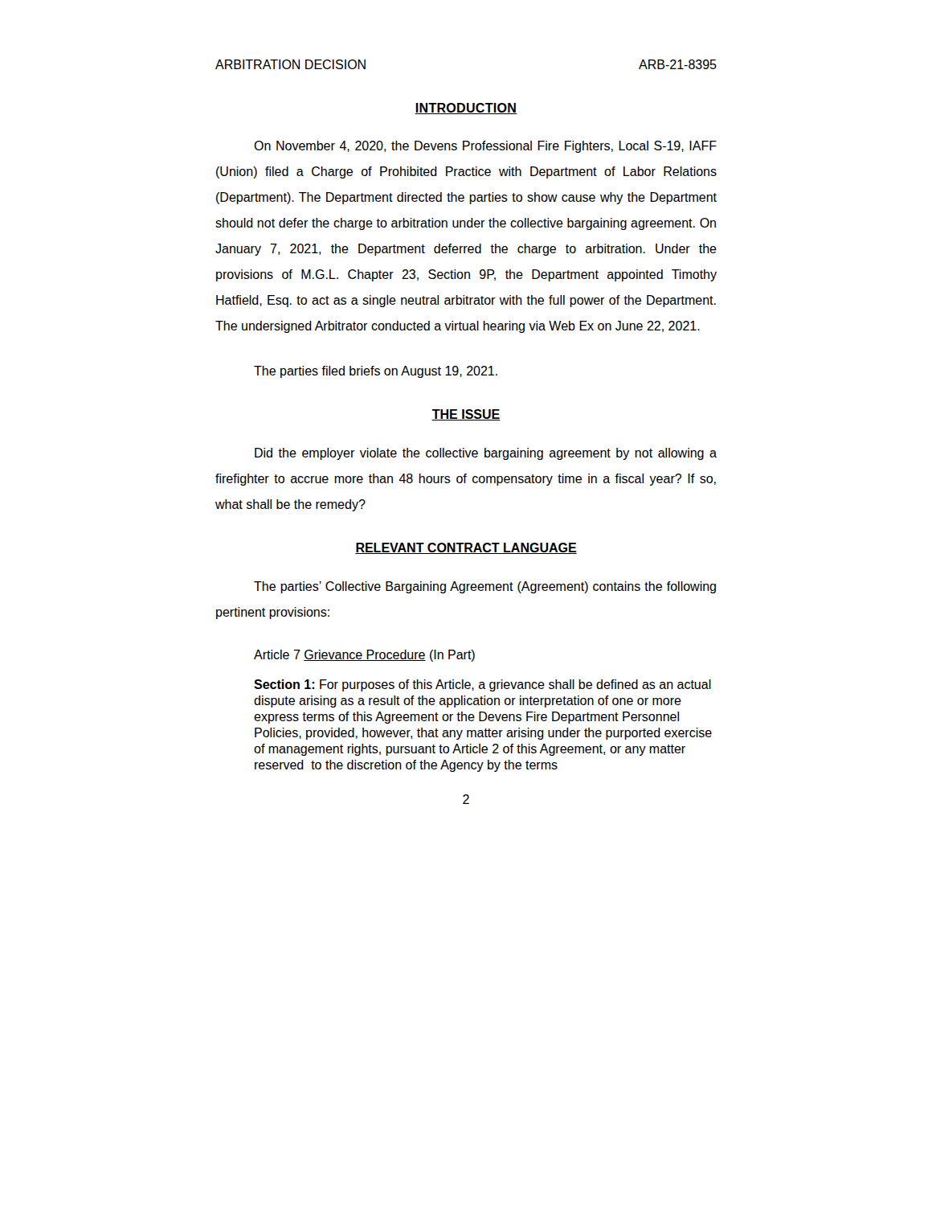ARBITRATION DECISION ARB-21-8395
INTRODUCTION
On November 4, 2020, the Devens Professional Fire Fighters, Local S-19, IAFF (Union) filed a Charge of Prohibited Practice with Department of Labor Relations (Department). The Department directed the parties to show cause why the Department should not defer the charge to arbitration under the collective bargaining agreement. On January 7, 2021, the Department deferred the charge to arbitration. Under the provisions of M.G.L. Chapter 23, Section 9P, the Department appointed Timothy Hatfield, Esq. to act as a single neutral arbitrator with the full power of the Department. The undersigned Arbitrator conducted a virtual hearing via Web Ex on June 22, 2021.
The parties filed briefs on August 19, 2021.
THE ISSUE
Did the employer violate the collective bargaining agreement by not allowing a firefighter to accrue more than 48 hours of compensatory time in a fiscal year? If so, what shall be the remedy?
RELEVANT CONTRACT LANGUAGE
The parties’ Collective Bargaining Agreement (Agreement) contains the following pertinent provisions:
Article 7 Grievance Procedure (In Part)
Section 1: For purposes of this Article, a grievance shall be defined as an actual dispute arising as a result of the application or interpretation of one or more express terms of this Agreement or the Devens Fire Department Personnel Policies, provided, however, that any matter arising under the purported exercise of management rights, pursuant to Article 2 of this Agreement, or any matter reserved to the discretion of the Agency by the terms
2